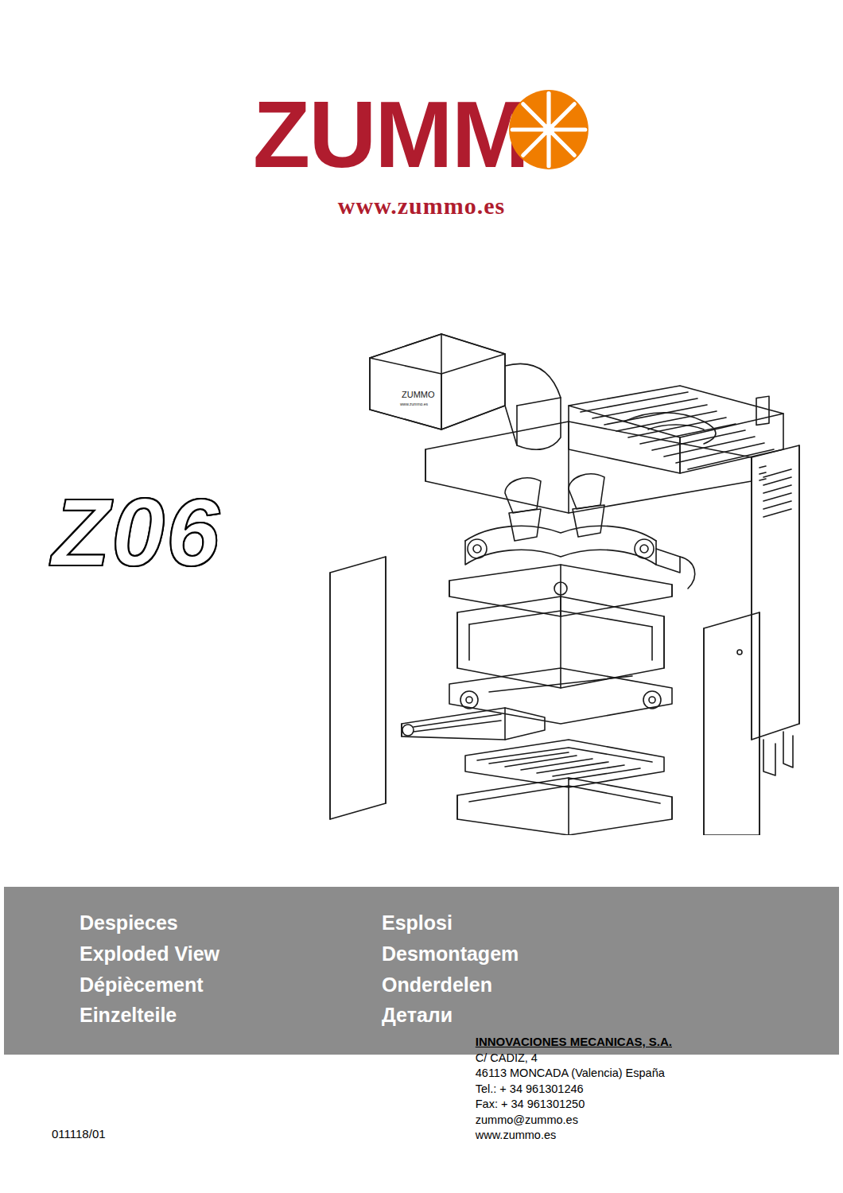ZUMM
www.zummo.es
Z06
ZUMMO www.zummo.es
Despieces
Exploded View
Dépiècement
Einzelteile
Esplosi
Desmontagem
Onderdelen
Детали
011118/01
INNOVACIONES MECANICAS, S.A.
C/ CADIZ, 4
46113 MONCADA (Valencia) España
Tel.: + 34 961301246
Fax: + 34 961301250
zummo@zummo.es
www.zummo.es